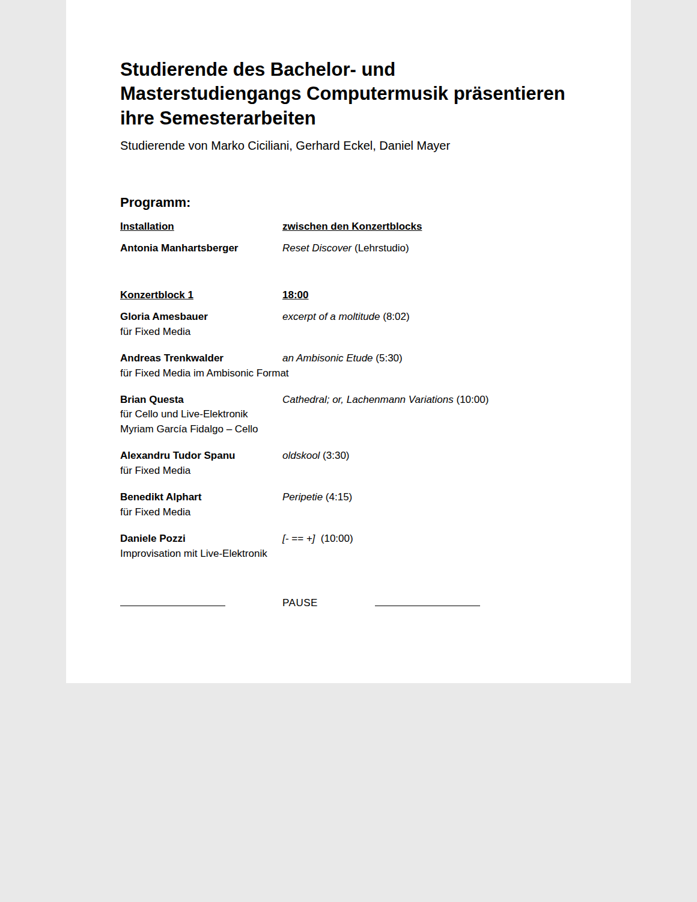Studierende des Bachelor- und Masterstudiengangs Computermusik präsentieren ihre Semesterarbeiten
Studierende von Marko Ciciliani, Gerhard Eckel, Daniel Mayer
Programm:
Installation zwischen den Konzertblocks
Antonia Manhartsberger Reset Discover (Lehrstudio)
Konzertblock 1 18:00
Gloria Amesbauer excerpt of a moltitude (8:02)
für Fixed Media
Andreas Trenkwalder an Ambisonic Etude (5:30)
für Fixed Media im Ambisonic Format
Brian Questa Cathedral; or, Lachenmann Variations (10:00)
für Cello und Live-Elektronik
Myriam García Fidalgo – Cello
Alexandru Tudor Spanu oldskool (3:30)
für Fixed Media
Benedikt Alphart Peripetie (4:15)
für Fixed Media
Daniele Pozzi [- == +] (10:00)
Improvisation mit Live-Elektronik
PAUSE